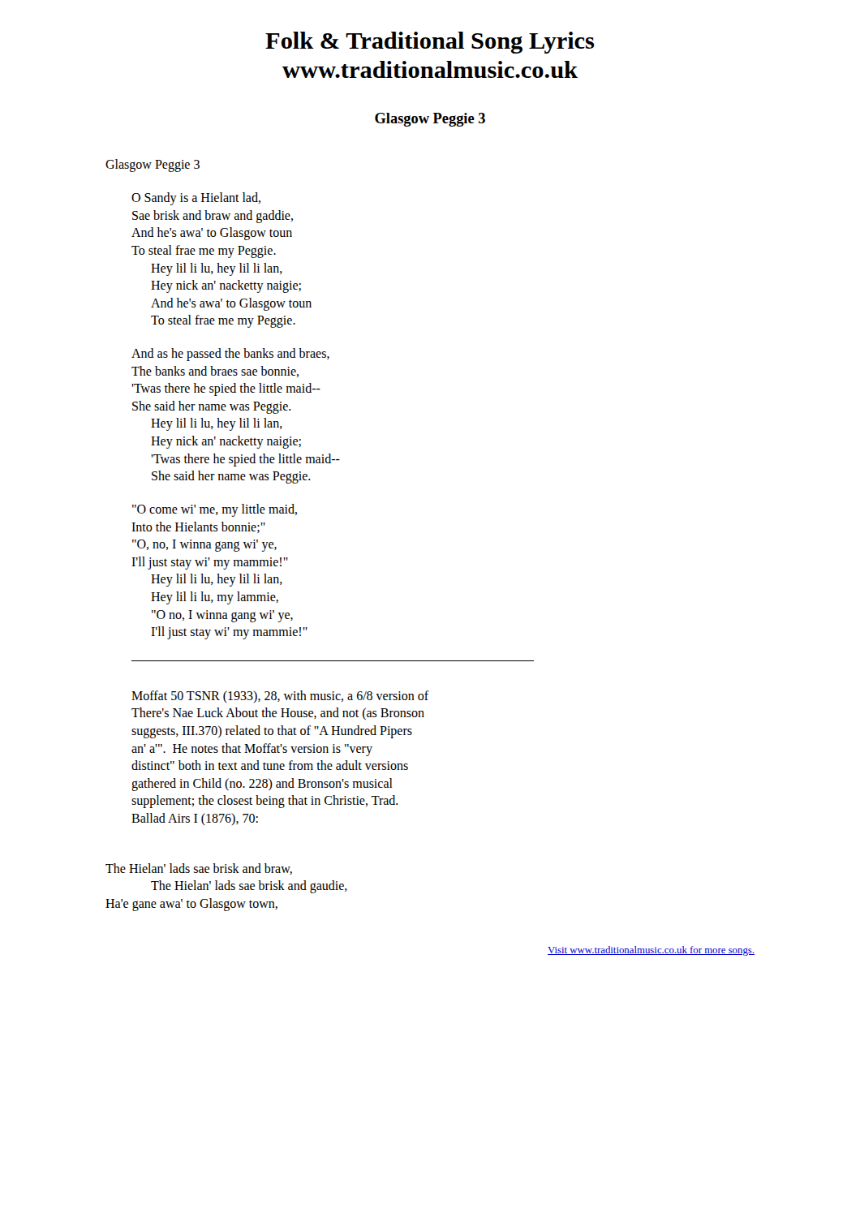Folk & Traditional Song Lyrics
www.traditionalmusic.co.uk
Glasgow Peggie 3
Glasgow Peggie 3
O Sandy is a Hielant lad,
Sae brisk and braw and gaddie,
And he's awa' to Glasgow toun
To steal frae me my Peggie.
Hey lil li lu, hey lil li lan,
Hey nick an' nacketty naigie;
And he's awa' to Glasgow toun
To steal frae me my Peggie.
And as he passed the banks and braes,
The banks and braes sae bonnie,
'Twas there he spied the little maid--
She said her name was Peggie.
Hey lil li lu, hey lil li lan,
Hey nick an' nacketty naigie;
'Twas there he spied the little maid--
She said her name was Peggie.
"O come wi' me, my little maid,
Into the Hielants bonnie;"
"O, no, I winna gang wi' ye,
I'll just stay wi' my mammie!"
Hey lil li lu, hey lil li lan,
Hey lil li lu, my lammie,
"O no, I winna gang wi' ye,
I'll just stay wi' my mammie!"
Moffat 50 TSNR (1933), 28, with music, a 6/8 version of
There's Nae Luck About the House, and not (as Bronson
suggests, III.370) related to that of "A Hundred Pipers
an' a'". He notes that Moffat's version is "very
distinct" both in text and tune from the adult versions
gathered in Child (no. 228) and Bronson's musical
supplement; the closest being that in Christie, Trad.
Ballad Airs I (1876), 70:
The Hielan' lads sae brisk and braw,
The Hielan' lads sae brisk and gaudie,
Ha'e gane awa' to Glasgow town,
Visit www.traditionalmusic.co.uk for more songs.